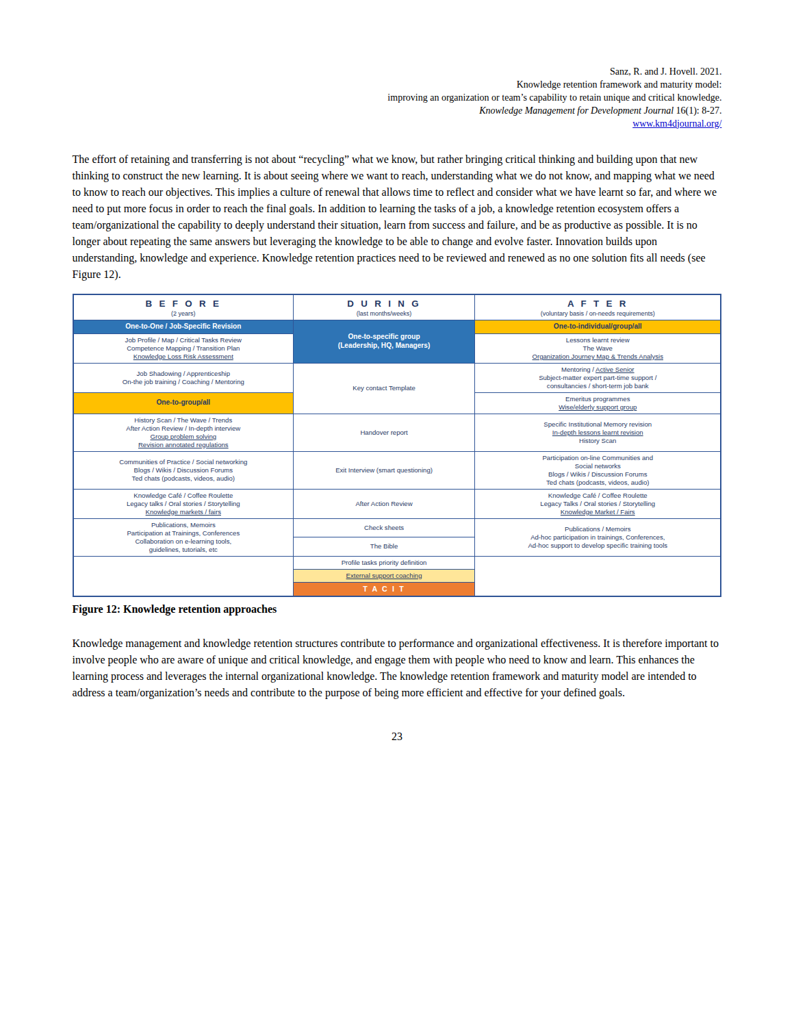Sanz, R. and J. Hovell. 2021.
Knowledge retention framework and maturity model:
improving an organization or team’s capability to retain unique and critical knowledge.
Knowledge Management for Development Journal 16(1): 8-27.
www.km4djournal.org/
The effort of retaining and transferring is not about “recycling” what we know, but rather bringing critical thinking and building upon that new thinking to construct the new learning. It is about seeing where we want to reach, understanding what we do not know, and mapping what we need to know to reach our objectives. This implies a culture of renewal that allows time to reflect and consider what we have learnt so far, and where we need to put more focus in order to reach the final goals. In addition to learning the tasks of a job, a knowledge retention ecosystem offers a team/organizational the capability to deeply understand their situation, learn from success and failure, and be as productive as possible. It is no longer about repeating the same answers but leveraging the knowledge to be able to change and evolve faster. Innovation builds upon understanding, knowledge and experience. Knowledge retention practices need to be reviewed and renewed as no one solution fits all needs (see Figure 12).
| B E F O R E (2 years) | D U R I N G (last months/weeks) | A F T E R (voluntary basis / on-needs requirements) |
| --- | --- | --- |
| One-to-One / Job-Specific Revision | One-to-specific group (Leadership, HQ, Managers) | One-to-individual/group/all |
| Job Profile / Map / Critical Tasks Review Competence Mapping / Transition Plan Knowledge Loss Risk Assessment | Lessons learnt review The Wave Organization Journey Map & Trends Analysis |
| Job Shadowing / Apprenticeship On-the job training / Coaching / Mentoring | Key contact Template | Mentoring / Active Senior Subject-matter expert part-time support / consultancies / short-term job bank |
| One-to-group/all | Emeritus programmes Wise/elderly support group |
| History Scan / The Wave / Trends After Action Review / In-depth interview Group problem solving Revision annotated regulations | Handover report | Specific Institutional Memory revision In-depth lessons learnt revision History Scan |
| Communities of Practice / Social networking Blogs / Wikis / Discussion Forums Ted chats (podcasts, videos, audio) | Exit Interview (smart questioning) | Participation on-line Communities and Social networks Blogs / Wikis / Discussion Forums Ted chats (podcasts, videos, audio) |
| Knowledge Café / Coffee Roulette Legacy talks / Oral stories / Storytelling Knowledge markets / fairs | After Action Review | Knowledge Café / Coffee Roulette Legacy Talks / Oral stories / Storytelling Knowledge Market / Fairs |
| Publications, Memoirs Participation at Trainings, Conferences Collaboration on e-learning tools, guidelines, tutorials, etc | Check sheets | Publications / Memoirs Ad-hoc participation in trainings, Conferences, Ad-hoc support to develop specific training tools |
| The Bible |
| | Profile tasks priority definition | |
| | External support coaching | |
| | T A C I T | |
Figure 12: Knowledge retention approaches
Knowledge management and knowledge retention structures contribute to performance and organizational effectiveness. It is therefore important to involve people who are aware of unique and critical knowledge, and engage them with people who need to know and learn. This enhances the learning process and leverages the internal organizational knowledge. The knowledge retention framework and maturity model are intended to address a team/organization’s needs and contribute to the purpose of being more efficient and effective for your defined goals.
23